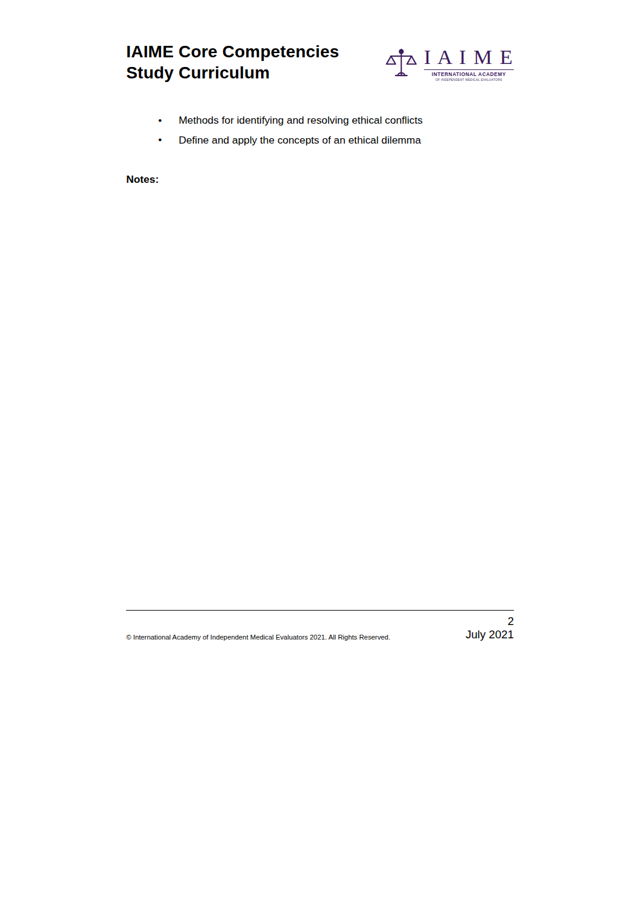IAIME Core Competencies
Study Curriculum
I A I M E
INTERNATIONAL ACADEMY
OF INDEPENDENT MEDICAL EVALUATORS
Methods for identifying and resolving ethical conflicts
Define and apply the concepts of an ethical dilemma
Notes:
© International Academy of Independent Medical Evaluators 2021. All Rights Reserved.
2
July 2021